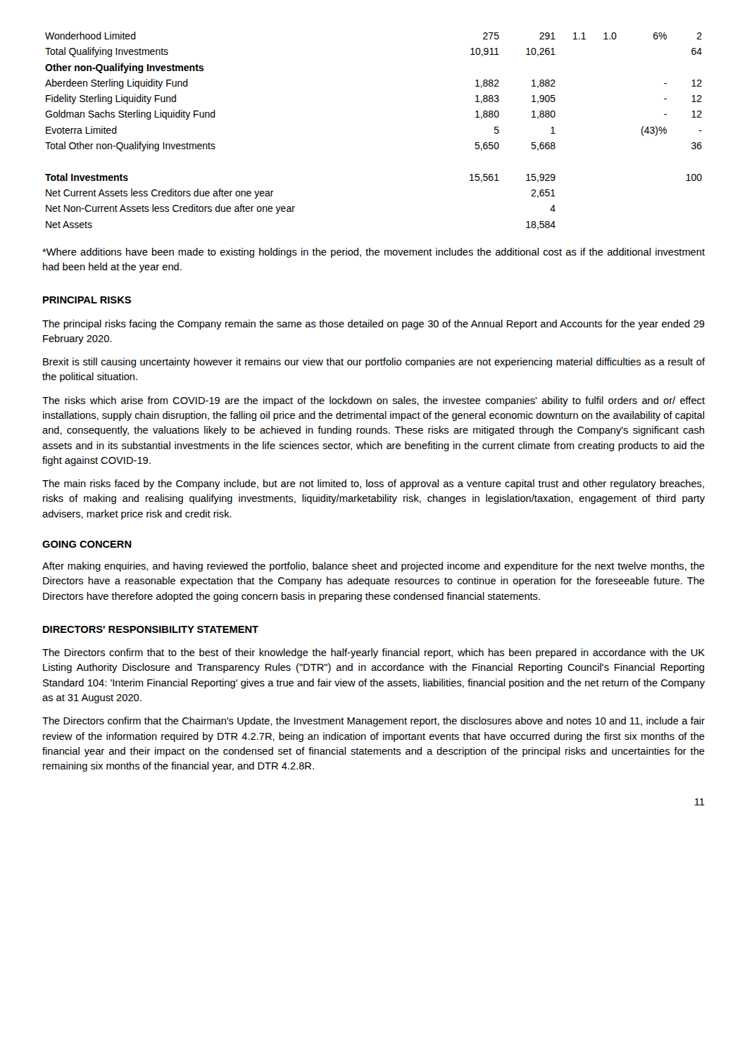| Wonderhood Limited | 275 | 291 | 1.1 | 1.0 | 6% | 2 |
| Total Qualifying Investments | 10,911 | 10,261 | | | | 64 |
| Other non-Qualifying Investments | | | | | | |
| Aberdeen Sterling Liquidity Fund | 1,882 | 1,882 | | | - | 12 |
| Fidelity Sterling Liquidity Fund | 1,883 | 1,905 | | | - | 12 |
| Goldman Sachs Sterling Liquidity Fund | 1,880 | 1,880 | | | - | 12 |
| Evoterra Limited | 5 | 1 | | | (43)% | - |
| Total Other non-Qualifying Investments | 5,650 | 5,668 | | | | 36 |
| Total Investments | 15,561 | 15,929 | | | | 100 |
| Net Current Assets less Creditors due after one year | | 2,651 | | | | |
| Net Non-Current Assets less Creditors due after one year | | 4 | | | | |
| Net Assets | | 18,584 | | | | |
*Where additions have been made to existing holdings in the period, the movement includes the additional cost as if the additional investment had been held at the year end.
Principal Risks
The principal risks facing the Company remain the same as those detailed on page 30 of the Annual Report and Accounts for the year ended 29 February 2020.
Brexit is still causing uncertainty however it remains our view that our portfolio companies are not experiencing material difficulties as a result of the political situation.
The risks which arise from COVID-19 are the impact of the lockdown on sales, the investee companies' ability to fulfil orders and or/ effect installations, supply chain disruption, the falling oil price and the detrimental impact of the general economic downturn on the availability of capital and, consequently, the valuations likely to be achieved in funding rounds. These risks are mitigated through the Company's significant cash assets and in its substantial investments in the life sciences sector, which are benefiting in the current climate from creating products to aid the fight against COVID-19.
The main risks faced by the Company include, but are not limited to, loss of approval as a venture capital trust and other regulatory breaches, risks of making and realising qualifying investments, liquidity/marketability risk, changes in legislation/taxation, engagement of third party advisers, market price risk and credit risk.
Going Concern
After making enquiries, and having reviewed the portfolio, balance sheet and projected income and expenditure for the next twelve months, the Directors have a reasonable expectation that the Company has adequate resources to continue in operation for the foreseeable future. The Directors have therefore adopted the going concern basis in preparing these condensed financial statements.
Directors' Responsibility Statement
The Directors confirm that to the best of their knowledge the half-yearly financial report, which has been prepared in accordance with the UK Listing Authority Disclosure and Transparency Rules ("DTR") and in accordance with the Financial Reporting Council's Financial Reporting Standard 104: 'Interim Financial Reporting' gives a true and fair view of the assets, liabilities, financial position and the net return of the Company as at 31 August 2020.
The Directors confirm that the Chairman's Update, the Investment Management report, the disclosures above and notes 10 and 11, include a fair review of the information required by DTR 4.2.7R, being an indication of important events that have occurred during the first six months of the financial year and their impact on the condensed set of financial statements and a description of the principal risks and uncertainties for the remaining six months of the financial year, and DTR 4.2.8R.
11